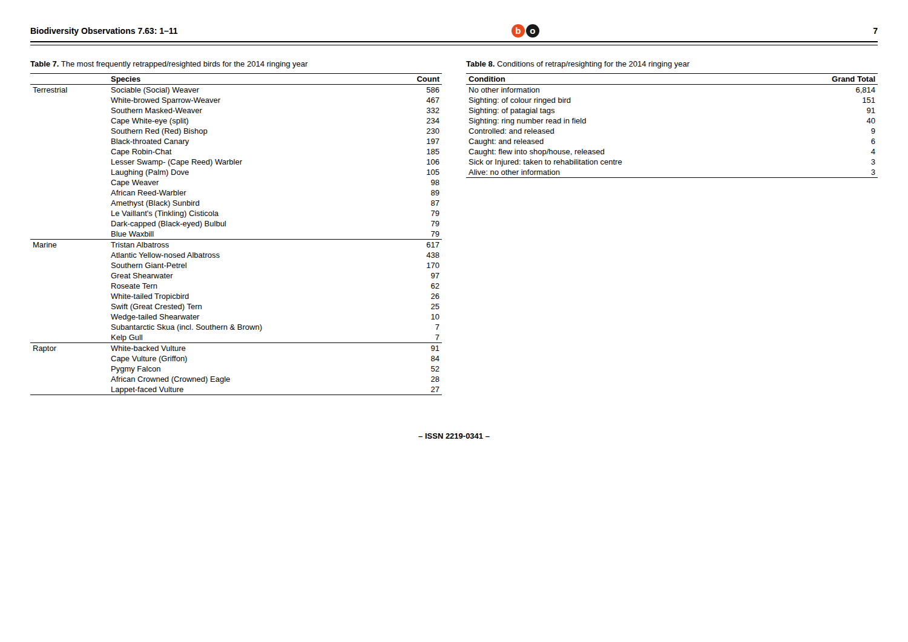Biodiversity Observations 7.63: 1–11
bo
7
Table 7. The most frequently retrapped/resighted birds for the 2014 ringing year
| | Species | Count |
| --- | --- | --- |
| Terrestrial | Sociable (Social) Weaver | 586 |
| | White-browed Sparrow-Weaver | 467 |
| | Southern Masked-Weaver | 332 |
| | Cape White-eye (split) | 234 |
| | Southern Red (Red) Bishop | 230 |
| | Black-throated Canary | 197 |
| | Cape Robin-Chat | 185 |
| | Lesser Swamp- (Cape Reed) Warbler | 106 |
| | Laughing (Palm) Dove | 105 |
| | Cape Weaver | 98 |
| | African Reed-Warbler | 89 |
| | Amethyst (Black) Sunbird | 87 |
| | Le Vaillant's (Tinkling) Cisticola | 79 |
| | Dark-capped (Black-eyed) Bulbul | 79 |
| | Blue Waxbill | 79 |
| Marine | Tristan Albatross | 617 |
| | Atlantic Yellow-nosed Albatross | 438 |
| | Southern Giant-Petrel | 170 |
| | Great Shearwater | 97 |
| | Roseate Tern | 62 |
| | White-tailed Tropicbird | 26 |
| | Swift (Great Crested) Tern | 25 |
| | Wedge-tailed Shearwater | 10 |
| | Subantarctic Skua (incl. Southern & Brown) | 7 |
| | Kelp Gull | 7 |
| Raptor | White-backed Vulture | 91 |
| | Cape Vulture (Griffon) | 84 |
| | Pygmy Falcon | 52 |
| | African Crowned (Crowned) Eagle | 28 |
| | Lappet-faced Vulture | 27 |
Table 8. Conditions of retrap/resighting for the 2014 ringing year
| Condition | Grand Total |
| --- | --- |
| No other information | 6,814 |
| Sighting: of colour ringed bird | 151 |
| Sighting: of patagial tags | 91 |
| Sighting: ring number read in field | 40 |
| Controlled: and released | 9 |
| Caught: and released | 6 |
| Caught: flew into shop/house, released | 4 |
| Sick or Injured: taken to rehabilitation centre | 3 |
| Alive: no other information | 3 |
– ISSN 2219-0341 –